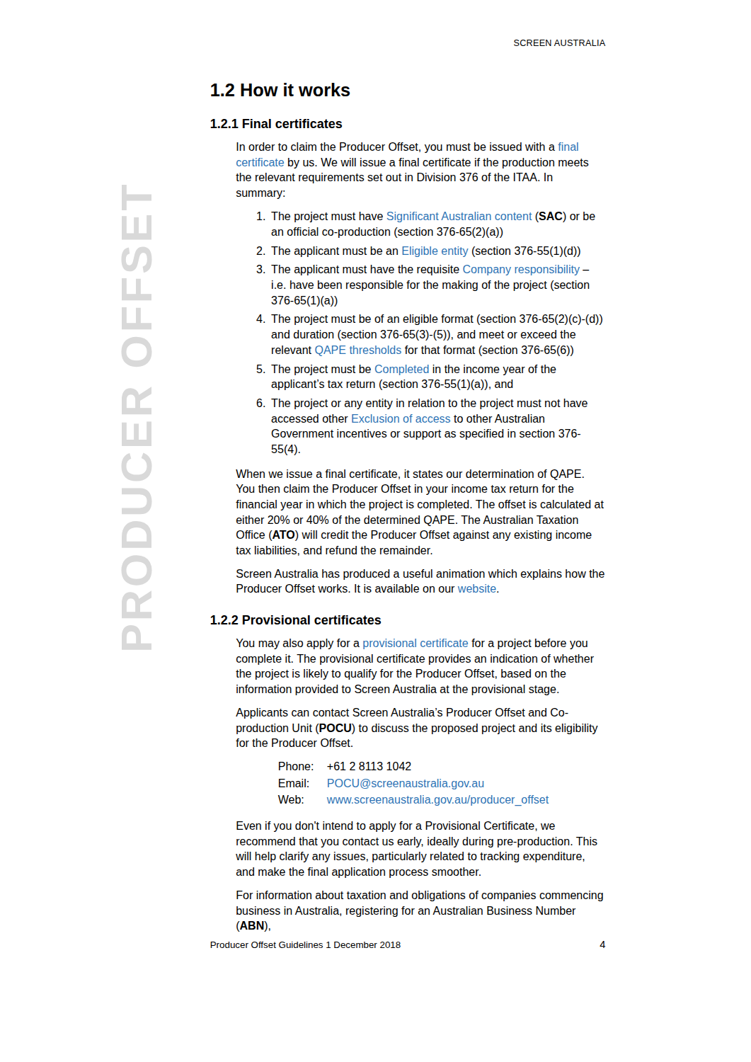SCREEN AUSTRALIA
PRODUCER OFFSET
1.2 How it works
1.2.1 Final certificates
In order to claim the Producer Offset, you must be issued with a final certificate by us. We will issue a final certificate if the production meets the relevant requirements set out in Division 376 of the ITAA. In summary:
The project must have Significant Australian content (SAC) or be an official co-production (section 376-65(2)(a))
The applicant must be an Eligible entity (section 376-55(1)(d))
The applicant must have the requisite Company responsibility – i.e. have been responsible for the making of the project (section 376-65(1)(a))
The project must be of an eligible format (section 376-65(2)(c)-(d)) and duration (section 376-65(3)-(5)), and meet or exceed the relevant QAPE thresholds for that format (section 376-65(6))
The project must be Completed in the income year of the applicant’s tax return (section 376-55(1)(a)), and
The project or any entity in relation to the project must not have accessed other Exclusion of access to other Australian Government incentives or support as specified in section 376-55(4).
When we issue a final certificate, it states our determination of QAPE. You then claim the Producer Offset in your income tax return for the financial year in which the project is completed. The offset is calculated at either 20% or 40% of the determined QAPE. The Australian Taxation Office (ATO) will credit the Producer Offset against any existing income tax liabilities, and refund the remainder.
Screen Australia has produced a useful animation which explains how the Producer Offset works. It is available on our website.
1.2.2 Provisional certificates
You may also apply for a provisional certificate for a project before you complete it. The provisional certificate provides an indication of whether the project is likely to qualify for the Producer Offset, based on the information provided to Screen Australia at the provisional stage.
Applicants can contact Screen Australia’s Producer Offset and Co-production Unit (POCU) to discuss the proposed project and its eligibility for the Producer Offset.
| Phone: | +61 2 8113 1042 |
| Email: | POCU@screenaustralia.gov.au |
| Web: | www.screenaustralia.gov.au/producer_offset |
Even if you don't intend to apply for a Provisional Certificate, we recommend that you contact us early, ideally during pre-production. This will help clarify any issues, particularly related to tracking expenditure, and make the final application process smoother.
For information about taxation and obligations of companies commencing business in Australia, registering for an Australian Business Number (ABN),
Producer Offset Guidelines 1 December 2018 4